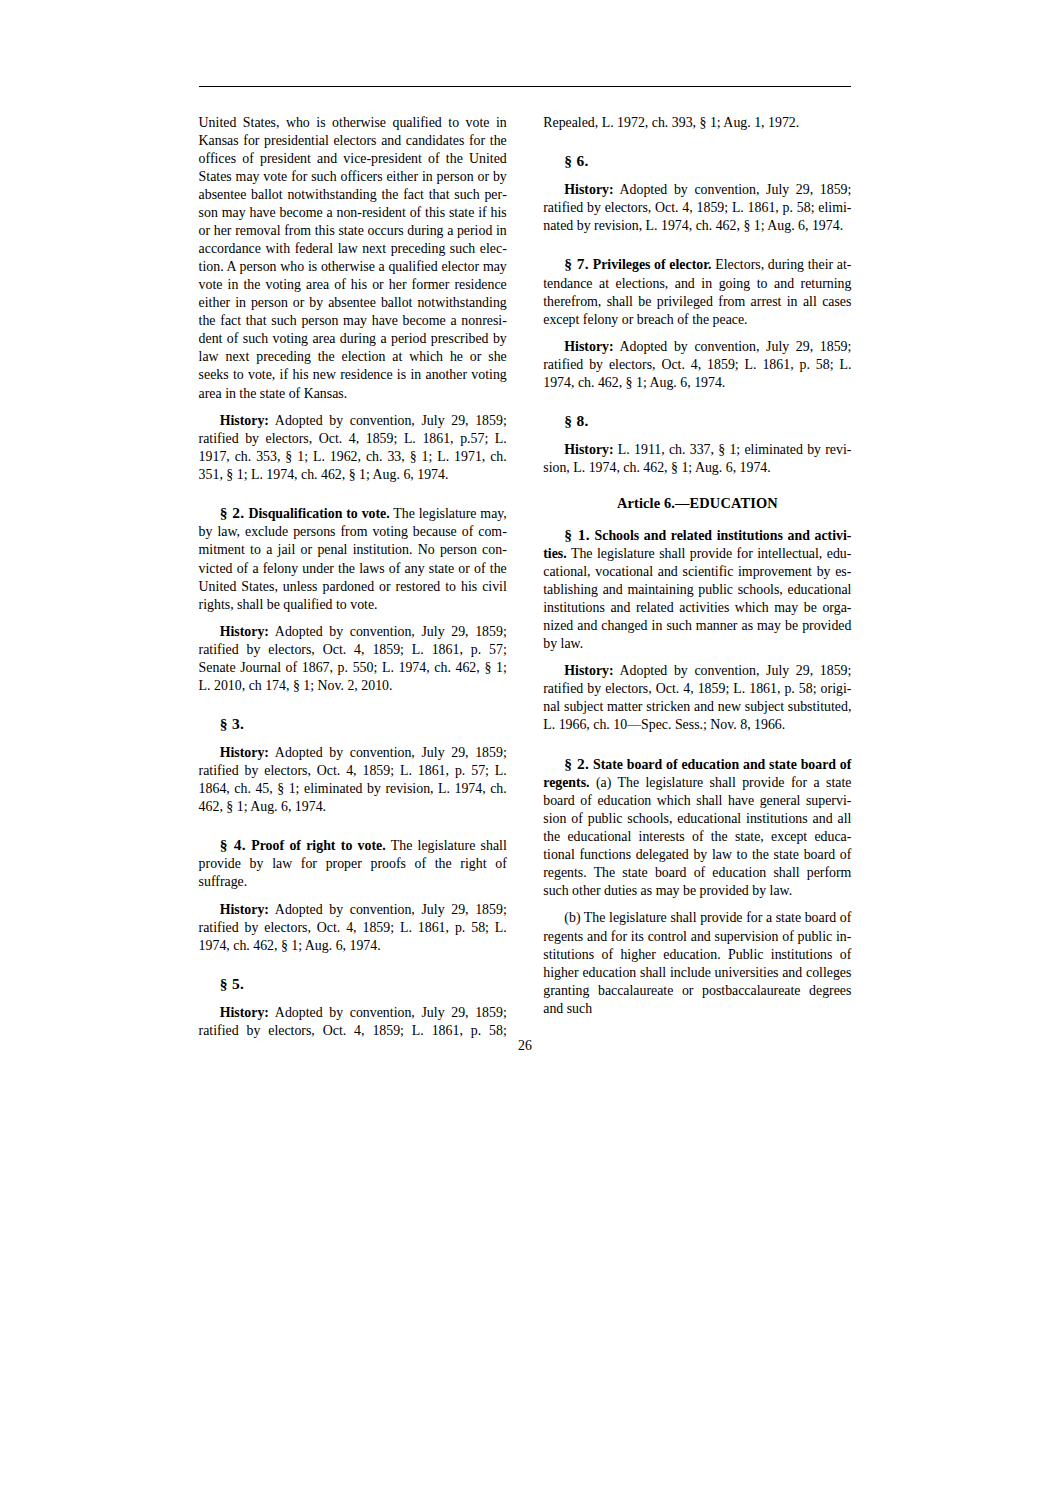United States, who is otherwise qualified to vote in Kansas for presidential electors and candidates for the offices of president and vice-president of the United States may vote for such officers either in person or by absentee ballot notwithstanding the fact that such person may have become a non-resident of this state if his or her removal from this state occurs during a period in accordance with federal law next preceding such election. A person who is otherwise a qualified elector may vote in the voting area of his or her former residence either in person or by absentee ballot notwithstanding the fact that such person may have become a nonresident of such voting area during a period prescribed by law next preceding the election at which he or she seeks to vote, if his new residence is in another voting area in the state of Kansas.
History: Adopted by convention, July 29, 1859; ratified by electors, Oct. 4, 1859; L. 1861, p.57; L. 1917, ch. 353, § 1; L. 1962, ch. 33, § 1; L. 1971, ch. 351, § 1; L. 1974, ch. 462, § 1; Aug. 6, 1974.
§ 2. Disqualification to vote. The legislature may, by law, exclude persons from voting because of commitment to a jail or penal institution. No person convicted of a felony under the laws of any state or of the United States, unless pardoned or restored to his civil rights, shall be qualified to vote.
History: Adopted by convention, July 29, 1859; ratified by electors, Oct. 4, 1859; L. 1861, p. 57; Senate Journal of 1867, p. 550; L. 1974, ch. 462, § 1; L. 2010, ch 174, § 1; Nov. 2, 2010.
§ 3.
History: Adopted by convention, July 29, 1859; ratified by electors, Oct. 4, 1859; L. 1861, p. 57; L. 1864, ch. 45, § 1; eliminated by revision, L. 1974, ch. 462, § 1; Aug. 6, 1974.
§ 4. Proof of right to vote. The legislature shall provide by law for proper proofs of the right of suffrage.
History: Adopted by convention, July 29, 1859; ratified by electors, Oct. 4, 1859; L. 1861, p. 58; L. 1974, ch. 462, § 1; Aug. 6, 1974.
§ 5.
History: Adopted by convention, July 29, 1859; ratified by electors, Oct. 4, 1859; L. 1861, p. 58; Repealed, L. 1972, ch. 393, § 1; Aug. 1, 1972.
§ 6.
History: Adopted by convention, July 29, 1859; ratified by electors, Oct. 4, 1859; L. 1861, p. 58; eliminated by revision, L. 1974, ch. 462, § 1; Aug. 6, 1974.
§ 7. Privileges of elector. Electors, during their attendance at elections, and in going to and returning therefrom, shall be privileged from arrest in all cases except felony or breach of the peace.
History: Adopted by convention, July 29, 1859; ratified by electors, Oct. 4, 1859; L. 1861, p. 58; L. 1974, ch. 462, § 1; Aug. 6, 1974.
§ 8.
History: L. 1911, ch. 337, § 1; eliminated by revision, L. 1974, ch. 462, § 1; Aug. 6, 1974.
Article 6.—EDUCATION
§ 1. Schools and related institutions and activities. The legislature shall provide for intellectual, educational, vocational and scientific improvement by establishing and maintaining public schools, educational institutions and related activities which may be organized and changed in such manner as may be provided by law.
History: Adopted by convention, July 29, 1859; ratified by electors, Oct. 4, 1859; L. 1861, p. 58; original subject matter stricken and new subject substituted, L. 1966, ch. 10—Spec. Sess.; Nov. 8, 1966.
§ 2. State board of education and state board of regents. (a) The legislature shall provide for a state board of education which shall have general supervision of public schools, educational institutions and all the educational interests of the state, except educational functions delegated by law to the state board of regents. The state board of education shall perform such other duties as may be provided by law.
(b) The legislature shall provide for a state board of regents and for its control and supervision of public institutions of higher education. Public institutions of higher education shall include universities and colleges granting baccalaureate or postbaccalaureate degrees and such
26